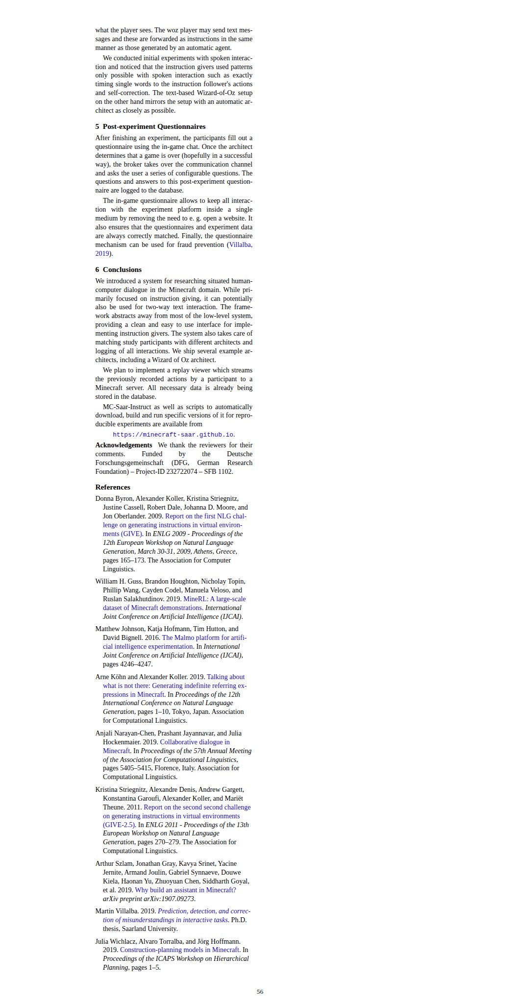what the player sees. The woz player may send text messages and these are forwarded as instructions in the same manner as those generated by an automatic agent.
We conducted initial experiments with spoken interaction and noticed that the instruction givers used patterns only possible with spoken interaction such as exactly timing single words to the instruction follower's actions and self-correction. The text-based Wizard-of-Oz setup on the other hand mirrors the setup with an automatic architect as closely as possible.
5 Post-experiment Questionnaires
After finishing an experiment, the participants fill out a questionnaire using the in-game chat. Once the architect determines that a game is over (hopefully in a successful way), the broker takes over the communication channel and asks the user a series of configurable questions. The questions and answers to this post-experiment questionnaire are logged to the database.
The in-game questionnaire allows to keep all interaction with the experiment platform inside a single medium by removing the need to e. g. open a website. It also ensures that the questionnaires and experiment data are always correctly matched. Finally, the questionnaire mechanism can be used for fraud prevention (Villalba, 2019).
6 Conclusions
We introduced a system for researching situated human-computer dialogue in the Minecraft domain. While primarily focused on instruction giving, it can potentially also be used for two-way text interaction. The framework abstracts away from most of the low-level system, providing a clean and easy to use interface for implementing instruction givers. The system also takes care of matching study participants with different architects and logging of all interactions. We ship several example architects, including a Wizard of Oz architect.
We plan to implement a replay viewer which streams the previously recorded actions by a participant to a Minecraft server. All necessary data is already being stored in the database.
MC-Saar-Instruct as well as scripts to automatically download, build and run specific versions of it for reproducible experiments are available from
https://minecraft-saar.github.io.
Acknowledgements We thank the reviewers for their comments. Funded by the Deutsche Forschungsgemeinschaft (DFG, German Research Foundation) – Project-ID 232722074 – SFB 1102.
References
Donna Byron, Alexander Koller, Kristina Striegnitz, Justine Cassell, Robert Dale, Johanna D. Moore, and Jon Oberlander. 2009. Report on the first NLG challenge on generating instructions in virtual environments (GIVE). In ENLG 2009 - Proceedings of the 12th European Workshop on Natural Language Generation, March 30-31, 2009, Athens, Greece, pages 165–173. The Association for Computer Linguistics.
William H. Guss, Brandon Houghton, Nicholay Topin, Phillip Wang, Cayden Codel, Manuela Veloso, and Ruslan Salakhutdinov. 2019. MineRL: A large-scale dataset of Minecraft demonstrations. International Joint Conference on Artificial Intelligence (IJCAI).
Matthew Johnson, Katja Hofmann, Tim Hutton, and David Bignell. 2016. The Malmo platform for artificial intelligence experimentation. In International Joint Conference on Artificial Intelligence (IJCAI), pages 4246–4247.
Arne Köhn and Alexander Koller. 2019. Talking about what is not there: Generating indefinite referring expressions in Minecraft. In Proceedings of the 12th International Conference on Natural Language Generation, pages 1–10, Tokyo, Japan. Association for Computational Linguistics.
Anjali Narayan-Chen, Prashant Jayannavar, and Julia Hockenmaier. 2019. Collaborative dialogue in Minecraft. In Proceedings of the 57th Annual Meeting of the Association for Computational Linguistics, pages 5405–5415, Florence, Italy. Association for Computational Linguistics.
Kristina Striegnitz, Alexandre Denis, Andrew Gargett, Konstantina Garoufi, Alexander Koller, and Mariët Theune. 2011. Report on the second second challenge on generating instructions in virtual environments (GIVE-2.5). In ENLG 2011 - Proceedings of the 13th European Workshop on Natural Language Generation, pages 270–279. The Association for Computational Linguistics.
Arthur Szlam, Jonathan Gray, Kavya Srinet, Yacine Jernite, Armand Joulin, Gabriel Synnaeve, Douwe Kiela, Haonan Yu, Zhuoyuan Chen, Siddharth Goyal, et al. 2019. Why build an assistant in Minecraft? arXiv preprint arXiv:1907.09273.
Martin Villalba. 2019. Prediction, detection, and correction of misunderstandings in interactive tasks. Ph.D. thesis, Saarland University.
Julia Wichlacz, Alvaro Torralba, and Jörg Hoffmann. 2019. Construction-planning models in Minecraft. In Proceedings of the ICAPS Workshop on Hierarchical Planning, pages 1–5.
56